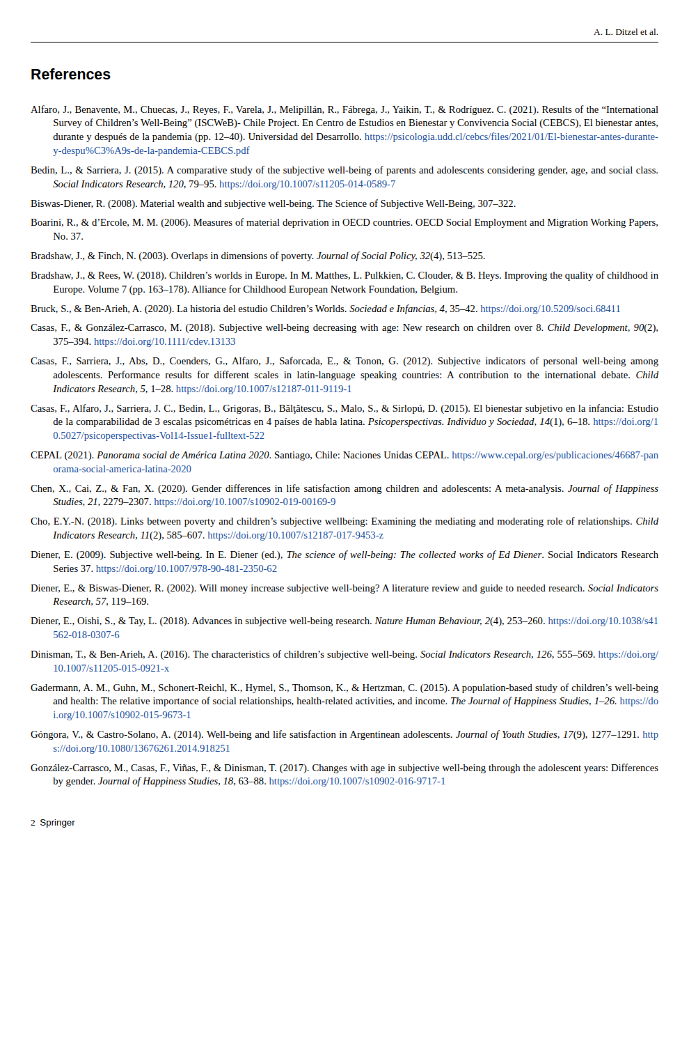A. L. Ditzel et al.
References
Alfaro, J., Benavente, M., Chuecas, J., Reyes, F., Varela, J., Melipillán, R., Fábrega, J., Yaikin, T., & Rodríguez. C. (2021). Results of the “International Survey of Children’s Well-Being” (ISCWeB)- Chile Project. En Centro de Estudios en Bienestar y Convivencia Social (CEBCS), El bienestar antes, durante y después de la pandemia (pp. 12–40). Universidad del Desarrollo. https://psicologia.udd.cl/cebcs/files/2021/01/El-bienestar-antes-durante-y-despu%C3%A9s-de-la-pandemia-CEBCS.pdf
Bedin, L., & Sarriera, J. (2015). A comparative study of the subjective well-being of parents and adolescents considering gender, age, and social class. Social Indicators Research, 120, 79–95. https://doi.org/10.1007/s11205-014-0589-7
Biswas-Diener, R. (2008). Material wealth and subjective well-being. The Science of Subjective Well-Being, 307–322.
Boarini, R., & d’Ercole, M. M. (2006). Measures of material deprivation in OECD countries. OECD Social Employment and Migration Working Papers, No. 37.
Bradshaw, J., & Finch, N. (2003). Overlaps in dimensions of poverty. Journal of Social Policy, 32(4), 513–525.
Bradshaw, J., & Rees, W. (2018). Children’s worlds in Europe. In M. Matthes, L. Pulkkien, C. Clouder, & B. Heys. Improving the quality of childhood in Europe. Volume 7 (pp. 163–178). Alliance for Childhood European Network Foundation, Belgium.
Bruck, S., & Ben-Arieh, A. (2020). La historia del estudio Children’s Worlds. Sociedad e Infancias, 4, 35–42. https://doi.org/10.5209/soci.68411
Casas, F., & González-Carrasco, M. (2018). Subjective well-being decreasing with age: New research on children over 8. Child Development, 90(2), 375–394. https://doi.org/10.1111/cdev.13133
Casas, F., Sarriera, J., Abs, D., Coenders, G., Alfaro, J., Saforcada, E., & Tonon, G. (2012). Subjective indicators of personal well-being among adolescents. Performance results for different scales in latin-language speaking countries: A contribution to the international debate. Child Indicators Research, 5, 1–28. https://doi.org/10.1007/s12187-011-9119-1
Casas, F., Alfaro, J., Sarriera, J. C., Bedin, L., Grigoras, B., Bălţătescu, S., Malo, S., & Sirlopú, D. (2015). El bienestar subjetivo en la infancia: Estudio de la comparabilidad de 3 escalas psicométricas en 4 países de habla latina. Psicoperspectivas. Individuo y Sociedad, 14(1), 6–18. https://doi.org/10.5027/psicoperspectivas-Vol14-Issue1-fulltext-522
CEPAL (2021). Panorama social de América Latina 2020. Santiago, Chile: Naciones Unidas CEPAL. https://www.cepal.org/es/publicaciones/46687-panorama-social-america-latina-2020
Chen, X., Cai, Z., & Fan, X. (2020). Gender differences in life satisfaction among children and adolescents: A meta-analysis. Journal of Happiness Studies, 21, 2279–2307. https://doi.org/10.1007/s10902-019-00169-9
Cho, E.Y.-N. (2018). Links between poverty and children’s subjective wellbeing: Examining the mediating and moderating role of relationships. Child Indicators Research, 11(2), 585–607. https://doi.org/10.1007/s12187-017-9453-z
Diener, E. (2009). Subjective well-being. In E. Diener (ed.), The science of well-being: The collected works of Ed Diener. Social Indicators Research Series 37. https://doi.org/10.1007/978-90-481-2350-62
Diener, E., & Biswas-Diener, R. (2002). Will money increase subjective well-being? A literature review and guide to needed research. Social Indicators Research, 57, 119–169.
Diener, E., Oishi, S., & Tay, L. (2018). Advances in subjective well-being research. Nature Human Behaviour, 2(4), 253–260. https://doi.org/10.1038/s41562-018-0307-6
Dinisman, T., & Ben-Arieh, A. (2016). The characteristics of children’s subjective well-being. Social Indicators Research, 126, 555–569. https://doi.org/10.1007/s11205-015-0921-x
Gadermann, A. M., Guhn, M., Schonert-Reichl, K., Hymel, S., Thomson, K., & Hertzman, C. (2015). A population-based study of children’s well-being and health: The relative importance of social relationships, health-related activities, and income. The Journal of Happiness Studies, 1–26. https://doi.org/10.1007/s10902-015-9673-1
Góngora, V., & Castro-Solano, A. (2014). Well-being and life satisfaction in Argentinean adolescents. Journal of Youth Studies, 17(9), 1277–1291. https://doi.org/10.1080/13676261.2014.918251
González-Carrasco, M., Casas, F., Viñas, F., & Dinisman, T. (2017). Changes with age in subjective well-being through the adolescent years: Differences by gender. Journal of Happiness Studies, 18, 63–88. https://doi.org/10.1007/s10902-016-9717-1
2 Springer